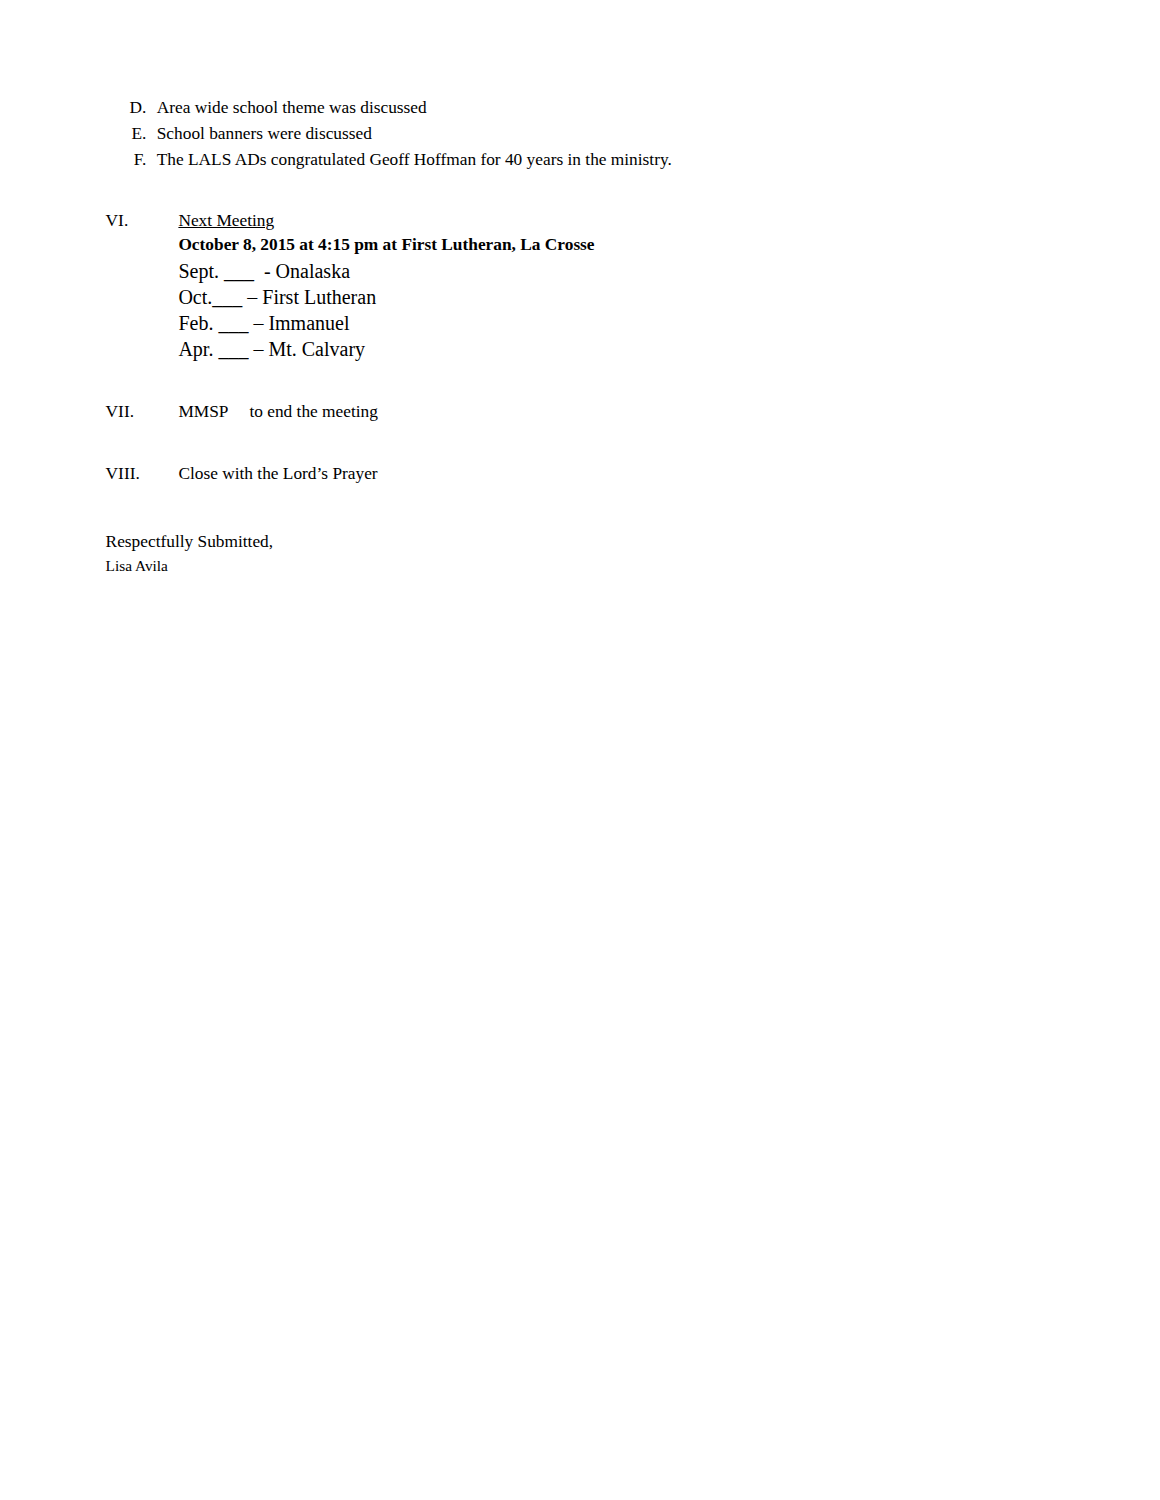Area wide school theme was discussed
School banners were discussed
The LALS ADs congratulated Geoff Hoffman for 40 years in the ministry.
VI.
Next Meeting
October 8, 2015 at 4:15 pm at First Lutheran, La Crosse
Sept. ___ - Onalaska
Oct.___ – First Lutheran
Feb. ___ – Immanuel
Apr. ___ – Mt. Calvary
VII.
MMSPto end the meeting
VIII.
Close with the Lord’s Prayer
Respectfully Submitted,
Lisa Avila